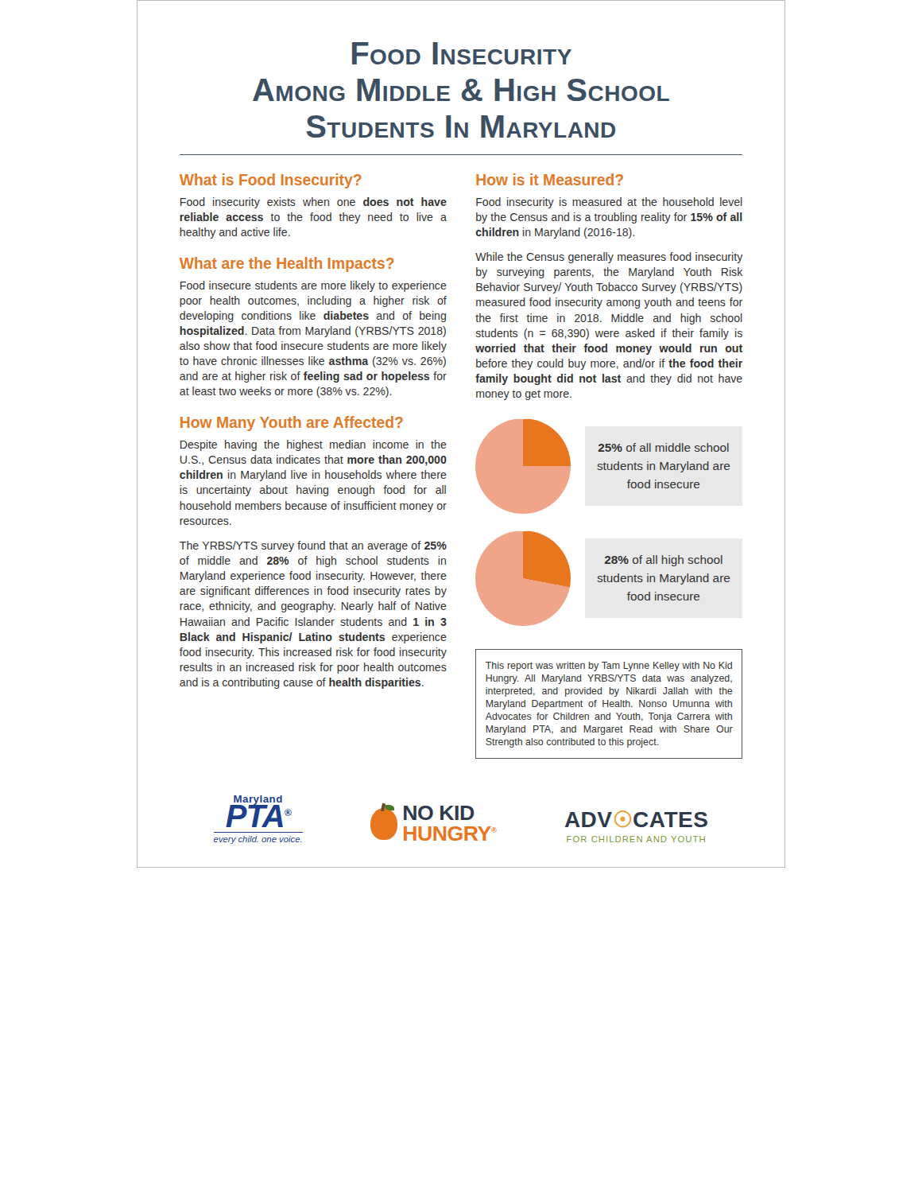Food Insecurity
Among Middle & High School
Students in Maryland
What is Food Insecurity?
Food insecurity exists when one does not have reliable access to the food they need to live a healthy and active life.
What are the Health Impacts?
Food insecure students are more likely to experience poor health outcomes, including a higher risk of developing conditions like diabetes and of being hospitalized. Data from Maryland (YRBS/YTS 2018) also show that food insecure students are more likely to have chronic illnesses like asthma (32% vs. 26%) and are at higher risk of feeling sad or hopeless for at least two weeks or more (38% vs. 22%).
How Many Youth are Affected?
Despite having the highest median income in the U.S., Census data indicates that more than 200,000 children in Maryland live in households where there is uncertainty about having enough food for all household members because of insufficient money or resources.
The YRBS/YTS survey found that an average of 25% of middle and 28% of high school students in Maryland experience food insecurity. However, there are significant differences in food insecurity rates by race, ethnicity, and geography. Nearly half of Native Hawaiian and Pacific Islander students and 1 in 3 Black and Hispanic/ Latino students experience food insecurity. This increased risk for food insecurity results in an increased risk for poor health outcomes and is a contributing cause of health disparities.
How is it Measured?
Food insecurity is measured at the household level by the Census and is a troubling reality for 15% of all children in Maryland (2016-18).
While the Census generally measures food insecurity by surveying parents, the Maryland Youth Risk Behavior Survey/ Youth Tobacco Survey (YRBS/YTS) measured food insecurity among youth and teens for the first time in 2018. Middle and high school students (n = 68,390) were asked if their family is worried that their food money would run out before they could buy more, and/or if the food their family bought did not last and they did not have money to get more.
25% of all middle school students in Maryland are food insecure
28% of all high school students in Maryland are food insecure
This report was written by Tam Lynne Kelley with No Kid Hungry. All Maryland YRBS/YTS data was analyzed, interpreted, and provided by Nikardi Jallah with the Maryland Department of Health. Nonso Umunna with Advocates for Children and Youth, Tonja Carrera with Maryland PTA, and Margaret Read with Share Our Strength also contributed to this project.
Maryland
PTA®
every child. one voice.
NO KID
HUNGRY®
ADV☉CATES
FOR CHILDREN AND YOUTH